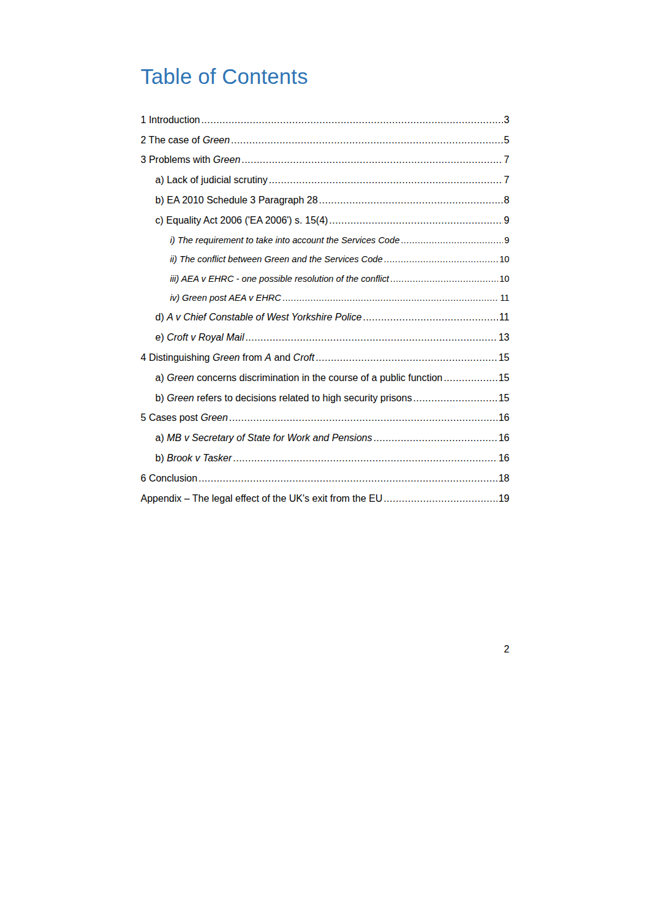Table of Contents
1 Introduction .................................................................................................................. 3
2 The case of Green ........................................................................................................... 5
3 Problems with Green ....................................................................................................... 7
a) Lack of judicial scrutiny ................................................................................................. 7
b) EA 2010 Schedule 3 Paragraph 28 ........................................................................... 8
c) Equality Act 2006 ('EA 2006') s. 15(4) ....................................................................... 9
i) The requirement to take into account the Services Code .............................................. 9
ii) The conflict between Green and the Services Code .................................................... 10
iii) AEA v EHRC - one possible resolution of the conflict ................................................ 10
iv) Green post AEA v EHRC .............................................................................................. 11
d) A v Chief Constable of West Yorkshire Police ......................................................... 11
e) Croft v Royal Mail ......................................................................................................... 13
4 Distinguishing Green from A and Croft ........................................................................... 15
a) Green concerns discrimination in the course of a public function ........................ 15
b) Green refers to decisions related to high security prisons ..................................... 15
5 Cases post Green ............................................................................................................. 16
a) MB v Secretary of State for Work and Pensions ..................................................... 16
b) Brook v Tasker ............................................................................................................. 16
6 Conclusion ................................................................................................................. 18
Appendix – The legal effect of the UK's exit from the EU .............................................. 19
2